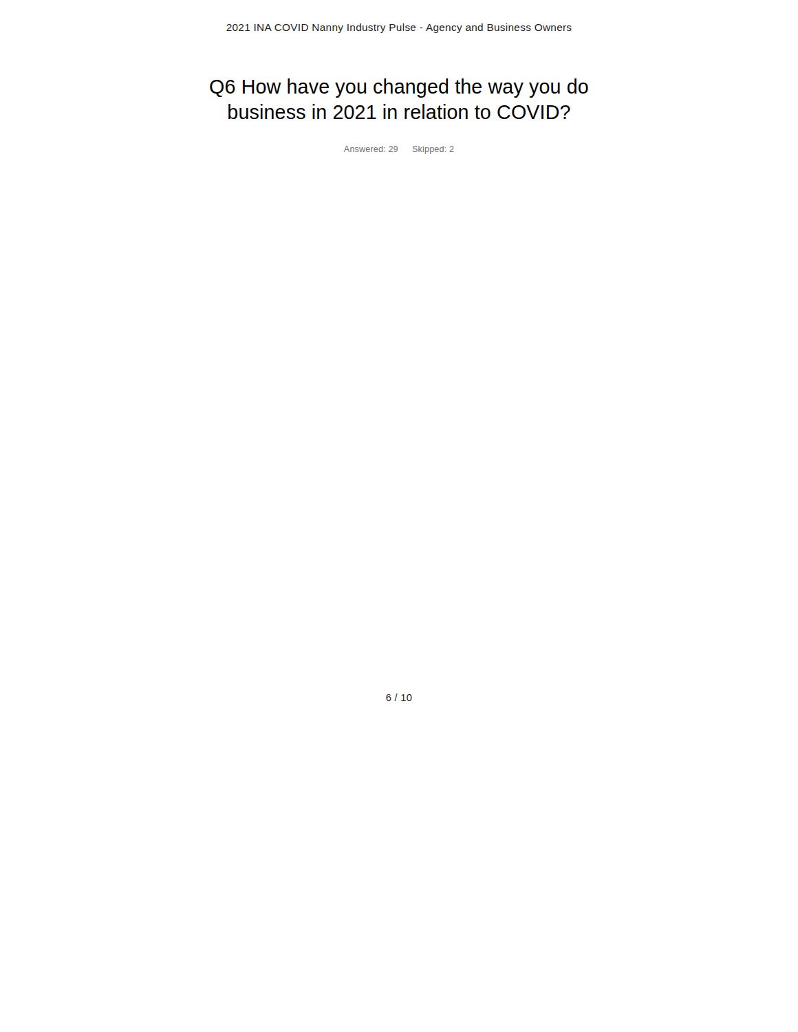2021 INA COVID Nanny Industry Pulse - Agency and Business Owners
Q6 How have you changed the way you do business in 2021 in relation to COVID?
Answered: 29 Skipped: 2
6 / 10